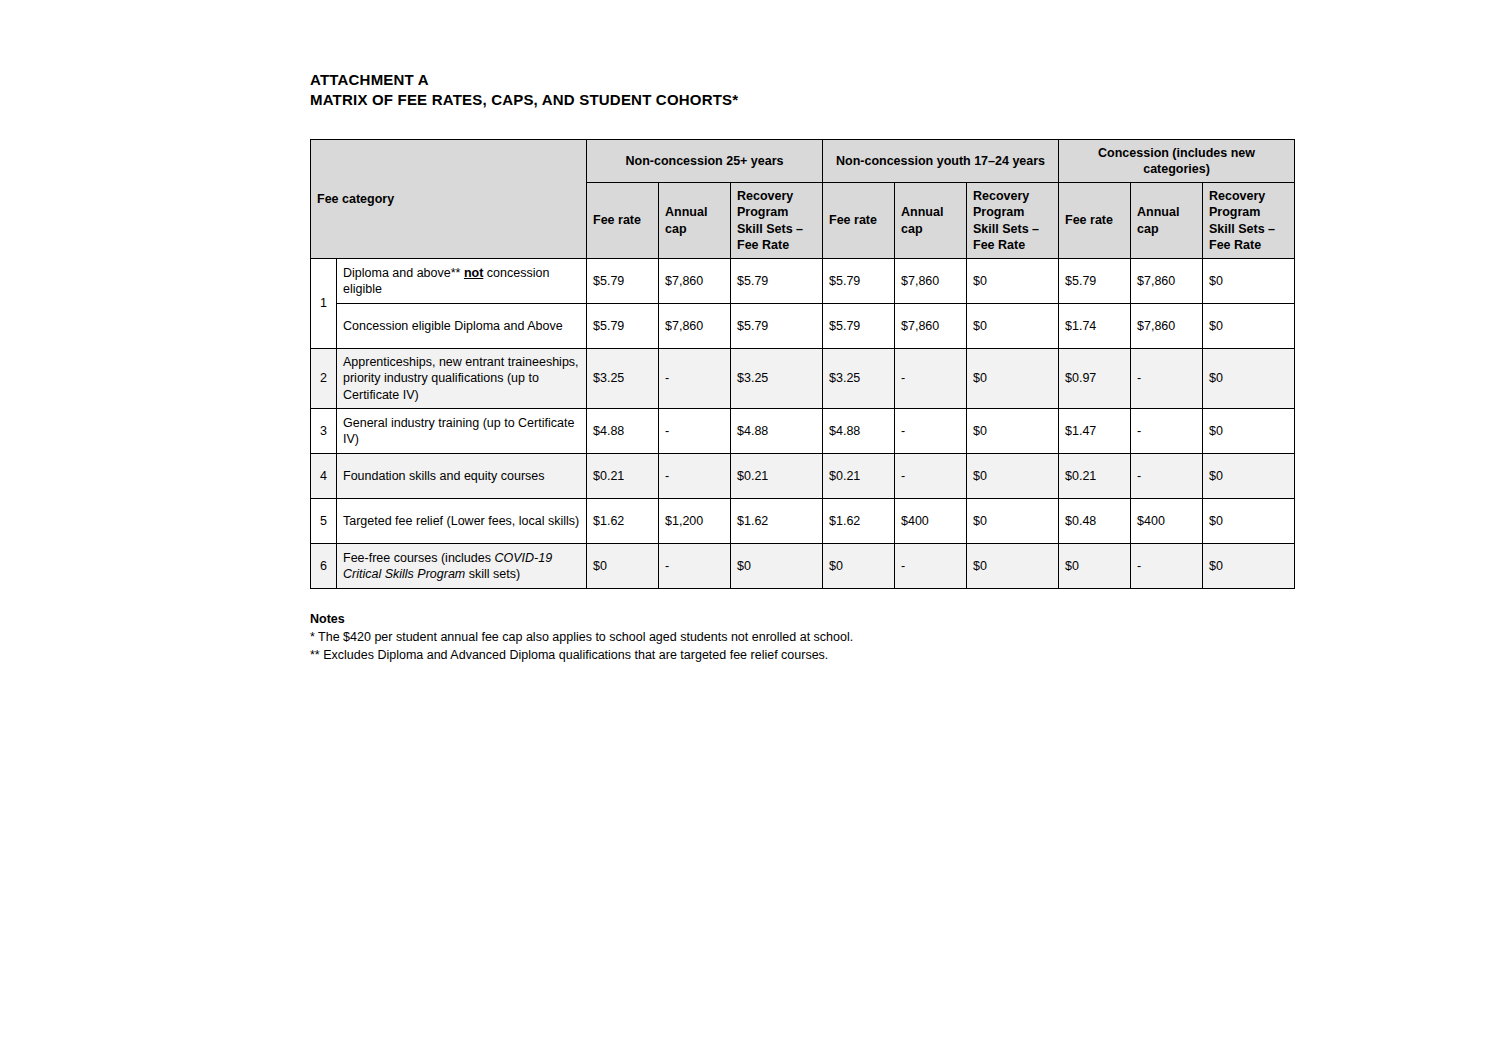ATTACHMENT A
MATRIX OF FEE RATES, CAPS, AND STUDENT COHORTS*
| Fee category | Non-concession 25+ years | Non-concession youth 17–24 years | Concession (includes new categories) |
| --- | --- | --- | --- |
| Fee rate | Annual cap | Recovery Program Skill Sets – Fee Rate | Fee rate | Annual cap | Recovery Program Skill Sets – Fee Rate | Fee rate | Annual cap | Recovery Program Skill Sets – Fee Rate |
| 1 | Diploma and above** not concession eligible | $5.79 | $7,860 | $5.79 | $5.79 | $7,860 | $0 | $5.79 | $7,860 | $0 |
| Concession eligible Diploma and Above | $5.79 | $7,860 | $5.79 | $5.79 | $7,860 | $0 | $1.74 | $7,860 | $0 |
| 2 | Apprenticeships, new entrant traineeships, priority industry qualifications (up to Certificate IV) | $3.25 | - | $3.25 | $3.25 | - | $0 | $0.97 | - | $0 |
| 3 | General industry training (up to Certificate IV) | $4.88 | - | $4.88 | $4.88 | - | $0 | $1.47 | - | $0 |
| 4 | Foundation skills and equity courses | $0.21 | - | $0.21 | $0.21 | - | $0 | $0.21 | - | $0 |
| 5 | Targeted fee relief (Lower fees, local skills) | $1.62 | $1,200 | $1.62 | $1.62 | $400 | $0 | $0.48 | $400 | $0 |
| 6 | Fee-free courses (includes COVID-19 Critical Skills Program skill sets) | $0 | - | $0 | $0 | - | $0 | $0 | - | $0 |
Notes
* The $420 per student annual fee cap also applies to school aged students not enrolled at school.
** Excludes Diploma and Advanced Diploma qualifications that are targeted fee relief courses.